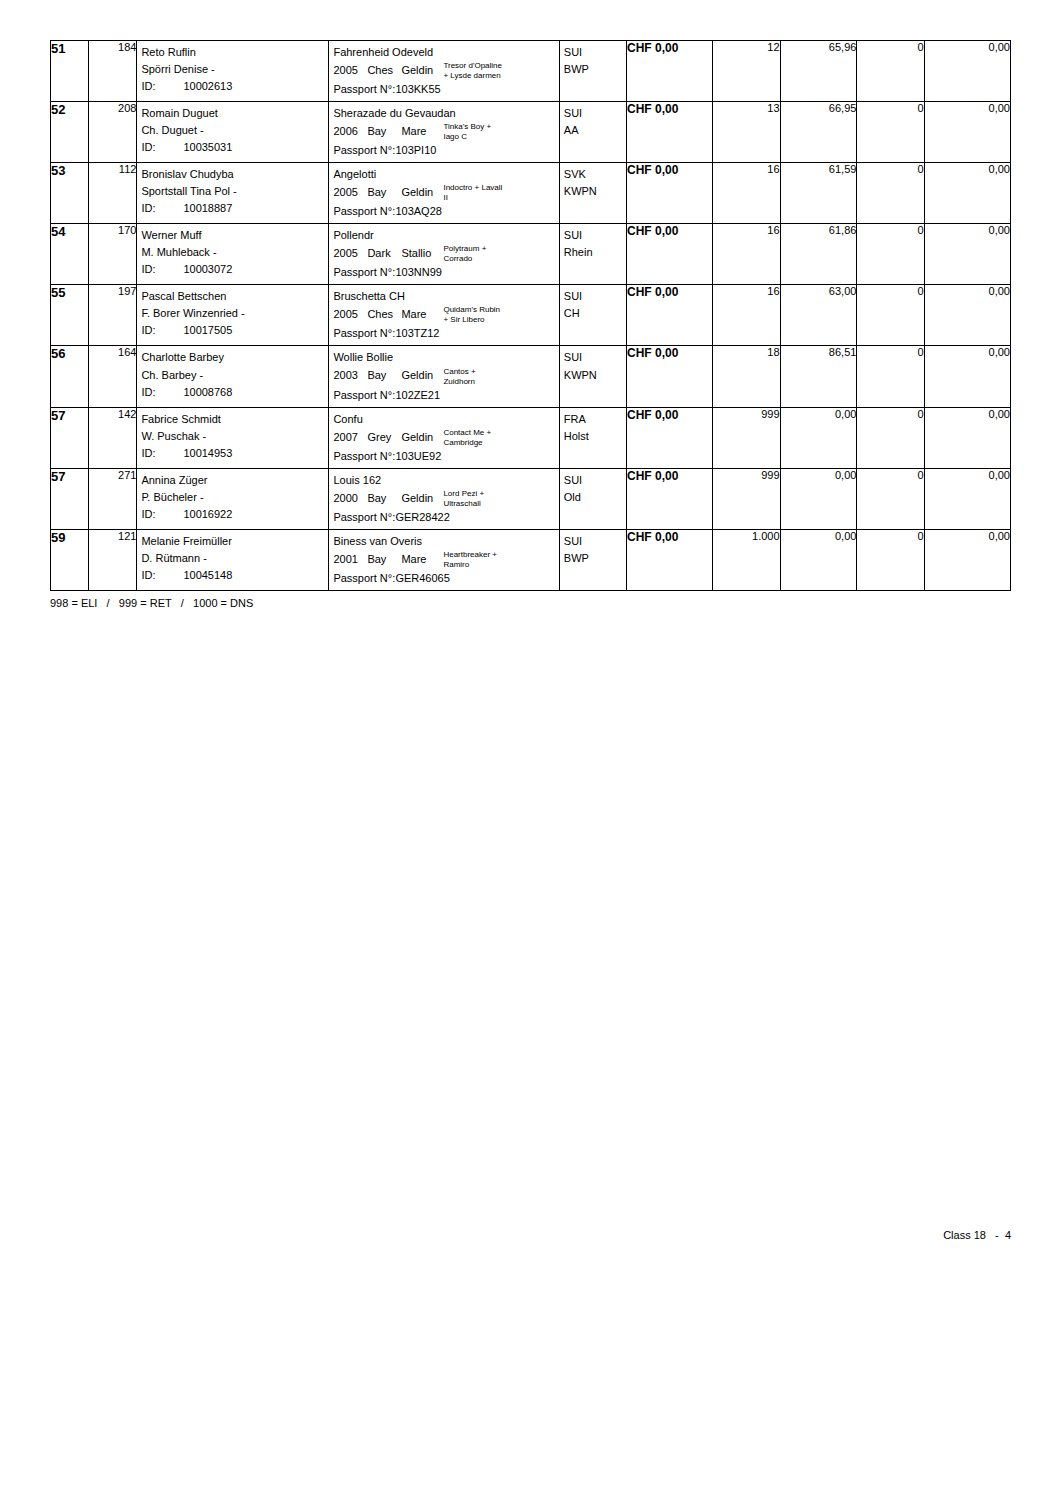| 51 | 184 | Reto Ruflin Spörri Denise - ID: 10002613 | Fahrenheid Odeveld 2005 Ches Geldin Tresor d'Opaline + Lysde darmen Passport N°: 103KK55 | SUI BWP | CHF 0,00 | 12 | 65,96 | 0 | 0,00 |
| 52 | 208 | Romain Duguet Ch. Duguet - ID: 10035031 | Sherazade du Gevaudan 2006 Bay Mare Tinka's Boy + Iago C Passport N°: 103PI10 | SUI AA | CHF 0,00 | 13 | 66,95 | 0 | 0,00 |
| 53 | 112 | Bronislav Chudyba Sportstall Tina Pol - ID: 10018887 | Angelotti 2005 Bay Geldin Indoctro + Lavall II Passport N°: 103AQ28 | SVK KWPN | CHF 0,00 | 16 | 61,59 | 0 | 0,00 |
| 54 | 170 | Werner Muff M. Muhleback - ID: 10003072 | Pollendr 2005 Dark Stallio Polytraum + Corrado Passport N°: 103NN99 | SUI Rhein | CHF 0,00 | 16 | 61,86 | 0 | 0,00 |
| 55 | 197 | Pascal Bettschen F. Borer Winzenried - ID: 10017505 | Bruschetta CH 2005 Ches Mare Quidam's Rubin + Sir Libero Passport N°: 103TZ12 | SUI CH | CHF 0,00 | 16 | 63,00 | 0 | 0,00 |
| 56 | 164 | Charlotte Barbey Ch. Barbey - ID: 10008768 | Wollie Bollie 2003 Bay Geldin Cantos + Zuidhorn Passport N°: 102ZE21 | SUI KWPN | CHF 0,00 | 18 | 86,51 | 0 | 0,00 |
| 57 | 142 | Fabrice Schmidt W. Puschak - ID: 10014953 | Confu 2007 Grey Geldin Contact Me + Cambridge Passport N°: 103UE92 | FRA Holst | CHF 0,00 | 999 | 0,00 | 0 | 0,00 |
| 57 | 271 | Annina Züger P. Bücheler - ID: 10016922 | Louis 162 2000 Bay Geldin Lord Pezi + Ultraschall Passport N°: GER28422 | SUI Old | CHF 0,00 | 999 | 0,00 | 0 | 0,00 |
| 59 | 121 | Melanie Freimüller D. Rütmann - ID: 10045148 | Biness van Overis 2001 Bay Mare Heartbreaker + Ramiro Passport N°: GER46065 | SUI BWP | CHF 0,00 | 1.000 | 0,00 | 0 | 0,00 |
998 = ELI / 999 = RET / 1000 = DNS
Class 18 - 4